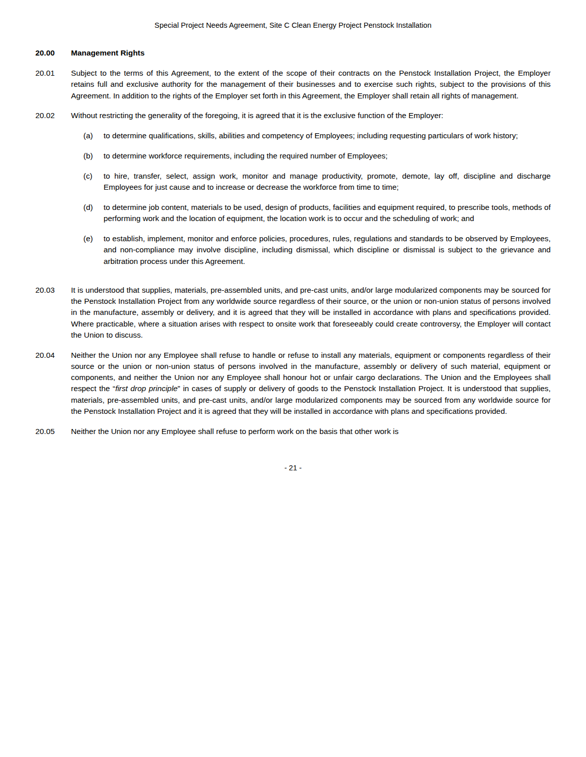Special Project Needs Agreement, Site C Clean Energy Project Penstock Installation
20.00 Management Rights
20.01
Subject to the terms of this Agreement, to the extent of the scope of their contracts on the Penstock Installation Project, the Employer retains full and exclusive authority for the management of their businesses and to exercise such rights, subject to the provisions of this Agreement. In addition to the rights of the Employer set forth in this Agreement, the Employer shall retain all rights of management.
20.02
Without restricting the generality of the foregoing, it is agreed that it is the exclusive function of the Employer:
(a)
to determine qualifications, skills, abilities and competency of Employees; including requesting particulars of work history;
(b)
to determine workforce requirements, including the required number of Employees;
(c)
to hire, transfer, select, assign work, monitor and manage productivity, promote, demote, lay off, discipline and discharge Employees for just cause and to increase or decrease the workforce from time to time;
(d)
to determine job content, materials to be used, design of products, facilities and equipment required, to prescribe tools, methods of performing work and the location of equipment, the location work is to occur and the scheduling of work; and
(e)
to establish, implement, monitor and enforce policies, procedures, rules, regulations and standards to be observed by Employees, and non-compliance may involve discipline, including dismissal, which discipline or dismissal is subject to the grievance and arbitration process under this Agreement.
20.03
It is understood that supplies, materials, pre-assembled units, and pre-cast units, and/or large modularized components may be sourced for the Penstock Installation Project from any worldwide source regardless of their source, or the union or non-union status of persons involved in the manufacture, assembly or delivery, and it is agreed that they will be installed in accordance with plans and specifications provided. Where practicable, where a situation arises with respect to onsite work that foreseeably could create controversy, the Employer will contact the Union to discuss.
20.04
Neither the Union nor any Employee shall refuse to handle or refuse to install any materials, equipment or components regardless of their source or the union or non-union status of persons involved in the manufacture, assembly or delivery of such material, equipment or components, and neither the Union nor any Employee shall honour hot or unfair cargo declarations. The Union and the Employees shall respect the “first drop principle” in cases of supply or delivery of goods to the Penstock Installation Project. It is understood that supplies, materials, pre-assembled units, and pre-cast units, and/or large modularized components may be sourced from any worldwide source for the Penstock Installation Project and it is agreed that they will be installed in accordance with plans and specifications provided.
20.05
Neither the Union nor any Employee shall refuse to perform work on the basis that other work is
- 21 -